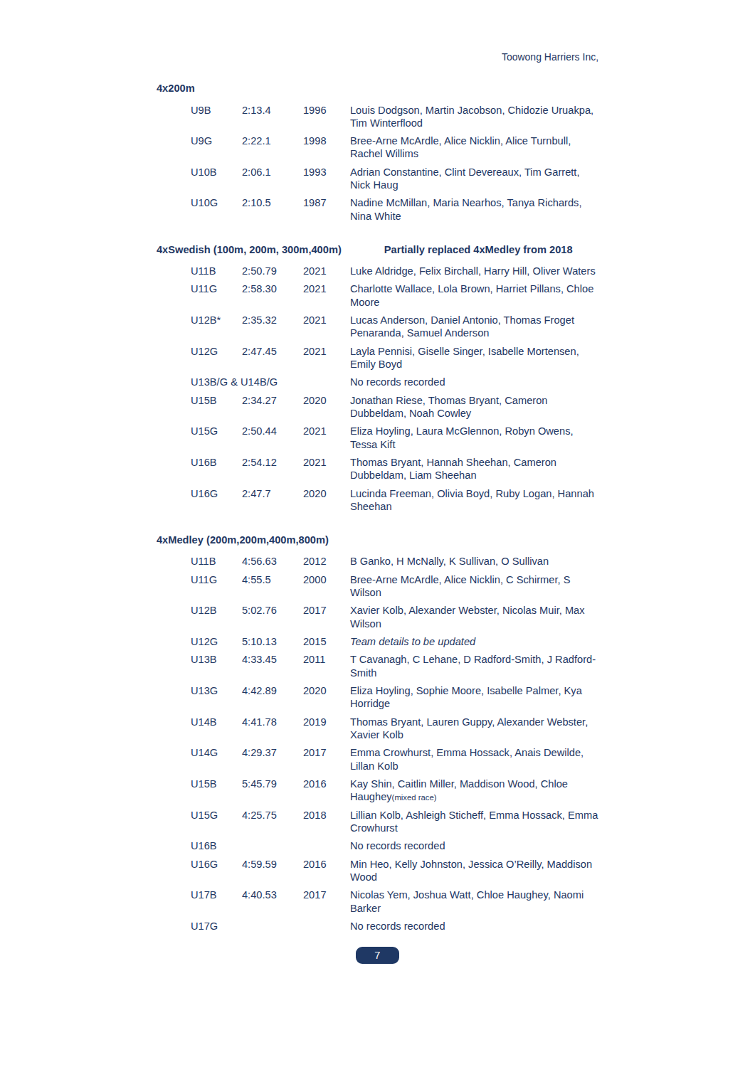Toowong Harriers Inc,
4x200m
| U9B | 2:13.4 | 1996 | Louis Dodgson, Martin Jacobson, Chidozie Uruakpa, Tim Winterflood |
| U9G | 2:22.1 | 1998 | Bree-Arne McArdle, Alice Nicklin, Alice Turnbull, Rachel Willims |
| U10B | 2:06.1 | 1993 | Adrian Constantine, Clint Devereaux, Tim Garrett, Nick Haug |
| U10G | 2:10.5 | 1987 | Nadine McMillan, Maria Nearhos, Tanya Richards, Nina White |
4xSwedish (100m, 200m, 300m,400m)Partially replaced 4xMedley from 2018
| U11B | 2:50.79 | 2021 | Luke Aldridge, Felix Birchall, Harry Hill, Oliver Waters |
| U11G | 2:58.30 | 2021 | Charlotte Wallace, Lola Brown, Harriet Pillans, Chloe Moore |
| U12B* | 2:35.32 | 2021 | Lucas Anderson, Daniel Antonio, Thomas Froget Penaranda, Samuel Anderson |
| U12G | 2:47.45 | 2021 | Layla Pennisi, Giselle Singer, Isabelle Mortensen, Emily Boyd |
| U13B/G & U14B/G | No records recorded |
| U15B | 2:34.27 | 2020 | Jonathan Riese, Thomas Bryant, Cameron Dubbeldam, Noah Cowley |
| U15G | 2:50.44 | 2021 | Eliza Hoyling, Laura McGlennon, Robyn Owens, Tessa Kift |
| U16B | 2:54.12 | 2021 | Thomas Bryant, Hannah Sheehan, Cameron Dubbeldam, Liam Sheehan |
| U16G | 2:47.7 | 2020 | Lucinda Freeman, Olivia Boyd, Ruby Logan, Hannah Sheehan |
4xMedley (200m,200m,400m,800m)
| U11B | 4:56.63 | 2012 | B Ganko, H McNally, K Sullivan, O Sullivan |
| U11G | 4:55.5 | 2000 | Bree-Arne McArdle, Alice Nicklin, C Schirmer, S Wilson |
| U12B | 5:02.76 | 2017 | Xavier Kolb, Alexander Webster, Nicolas Muir, Max Wilson |
| U12G | 5:10.13 | 2015 | Team details to be updated |
| U13B | 4:33.45 | 2011 | T Cavanagh, C Lehane, D Radford-Smith, J Radford-Smith |
| U13G | 4:42.89 | 2020 | Eliza Hoyling, Sophie Moore, Isabelle Palmer, Kya Horridge |
| U14B | 4:41.78 | 2019 | Thomas Bryant, Lauren Guppy, Alexander Webster, Xavier Kolb |
| U14G | 4:29.37 | 2017 | Emma Crowhurst, Emma Hossack, Anais Dewilde, Lillan Kolb |
| U15B | 5:45.79 | 2016 | Kay Shin, Caitlin Miller, Maddison Wood, Chloe Haughey (mixed race) |
| U15G | 4:25.75 | 2018 | Lillian Kolb, Ashleigh Sticheff, Emma Hossack, Emma Crowhurst |
| U16B | | | No records recorded |
| U16G | 4:59.59 | 2016 | Min Heo, Kelly Johnston, Jessica O’Reilly, Maddison Wood |
| U17B | 4:40.53 | 2017 | Nicolas Yem, Joshua Watt, Chloe Haughey, Naomi Barker |
| U17G | | | No records recorded |
7